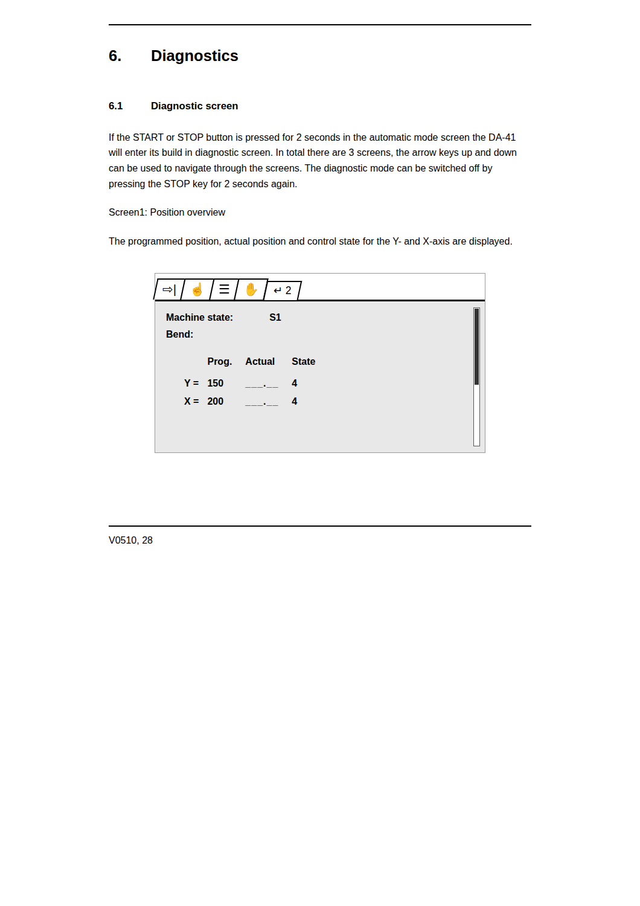6. Diagnostics
6.1 Diagnostic screen
If the START or STOP button is pressed for 2 seconds in the automatic mode screen the DA-41 will enter its build in diagnostic screen. In total there are 3 screens, the arrow keys up and down can be used to navigate through the screens. The diagnostic mode can be switched off by pressing the STOP key for 2 seconds again.
Screen1: Position overview
The programmed position, actual position and control state for the Y- and X-axis are displayed.
⇨|
☝
☰
✋
↵ 2
Machine state:S1
Bend:
| | Prog. | Actual | State |
| --- | --- | --- | --- |
| Y = | 150 | ___.__ | 4 |
| X = | 200 | ___.__ | 4 |
V0510, 28